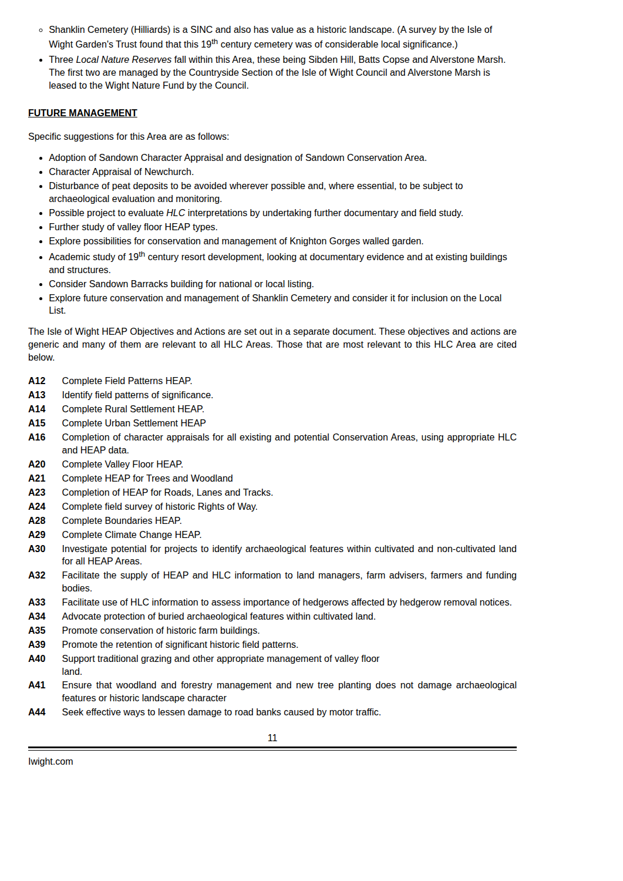Shanklin Cemetery (Hilliards) is a SINC and also has value as a historic landscape. (A survey by the Isle of Wight Garden's Trust found that this 19th century cemetery was of considerable local significance.)
Three Local Nature Reserves fall within this Area, these being Sibden Hill, Batts Copse and Alverstone Marsh. The first two are managed by the Countryside Section of the Isle of Wight Council and Alverstone Marsh is leased to the Wight Nature Fund by the Council.
FUTURE MANAGEMENT
Specific suggestions for this Area are as follows:
Adoption of Sandown Character Appraisal and designation of Sandown Conservation Area.
Character Appraisal of Newchurch.
Disturbance of peat deposits to be avoided wherever possible and, where essential, to be subject to archaeological evaluation and monitoring.
Possible project to evaluate HLC interpretations by undertaking further documentary and field study.
Further study of valley floor HEAP types.
Explore possibilities for conservation and management of Knighton Gorges walled garden.
Academic study of 19th century resort development, looking at documentary evidence and at existing buildings and structures.
Consider Sandown Barracks building for national or local listing.
Explore future conservation and management of Shanklin Cemetery and consider it for inclusion on the Local List.
The Isle of Wight HEAP Objectives and Actions are set out in a separate document. These objectives and actions are generic and many of them are relevant to all HLC Areas. Those that are most relevant to this HLC Area are cited below.
A12 Complete Field Patterns HEAP.
A13 Identify field patterns of significance.
A14 Complete Rural Settlement HEAP.
A15 Complete Urban Settlement HEAP
A16 Completion of character appraisals for all existing and potential Conservation Areas, using appropriate HLC and HEAP data.
A20 Complete Valley Floor HEAP.
A21 Complete HEAP for Trees and Woodland
A23 Completion of HEAP for Roads, Lanes and Tracks.
A24 Complete field survey of historic Rights of Way.
A28 Complete Boundaries HEAP.
A29 Complete Climate Change HEAP.
A30 Investigate potential for projects to identify archaeological features within cultivated and non-cultivated land for all HEAP Areas.
A32 Facilitate the supply of HEAP and HLC information to land managers, farm advisers, farmers and funding bodies.
A33 Facilitate use of HLC information to assess importance of hedgerows affected by hedgerow removal notices.
A34 Advocate protection of buried archaeological features within cultivated land.
A35 Promote conservation of historic farm buildings.
A39 Promote the retention of significant historic field patterns.
A40 Support traditional grazing and other appropriate management of valley floor
land.
A41 Ensure that woodland and forestry management and new tree planting does not damage archaeological features or historic landscape character
A44 Seek effective ways to lessen damage to road banks caused by motor traffic.
11
Iwight.com